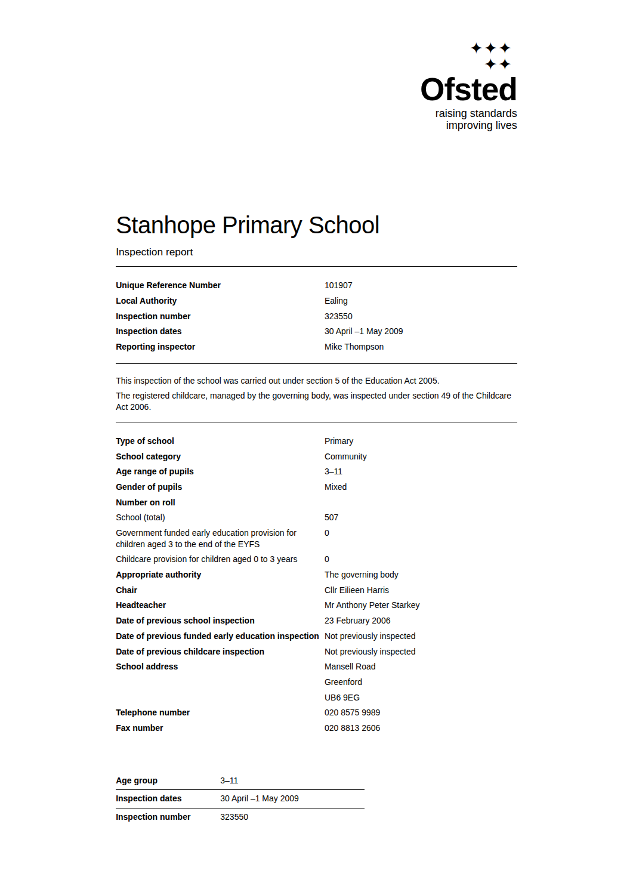✦✦✦
✦✦
Ofsted
raising standards
improving lives
Stanhope Primary School
Inspection report
| Unique Reference Number | 101907 |
| Local Authority | Ealing |
| Inspection number | 323550 |
| Inspection dates | 30 April –1 May 2009 |
| Reporting inspector | Mike Thompson |
This inspection of the school was carried out under section 5 of the Education Act 2005.
The registered childcare, managed by the governing body, was inspected under section 49 of the Childcare Act 2006.
| Type of school | Primary |
| School category | Community |
| Age range of pupils | 3–11 |
| Gender of pupils | Mixed |
| Number on roll | |
| School (total) | 507 |
| Government funded early education provision for children aged 3 to the end of the EYFS | 0 |
| Childcare provision for children aged 0 to 3 years | 0 |
| Appropriate authority | The governing body |
| Chair | Cllr Eilieen Harris |
| Headteacher | Mr Anthony Peter Starkey |
| Date of previous school inspection | 23 February 2006 |
| Date of previous funded early education inspection | Not previously inspected |
| Date of previous childcare inspection | Not previously inspected |
| School address | Mansell Road |
| | Greenford |
| | UB6 9EG |
| Telephone number | 020 8575 9989 |
| Fax number | 020 8813 2606 |
| Age group | 3–11 |
| Inspection dates | 30 April –1 May 2009 |
| Inspection number | 323550 |